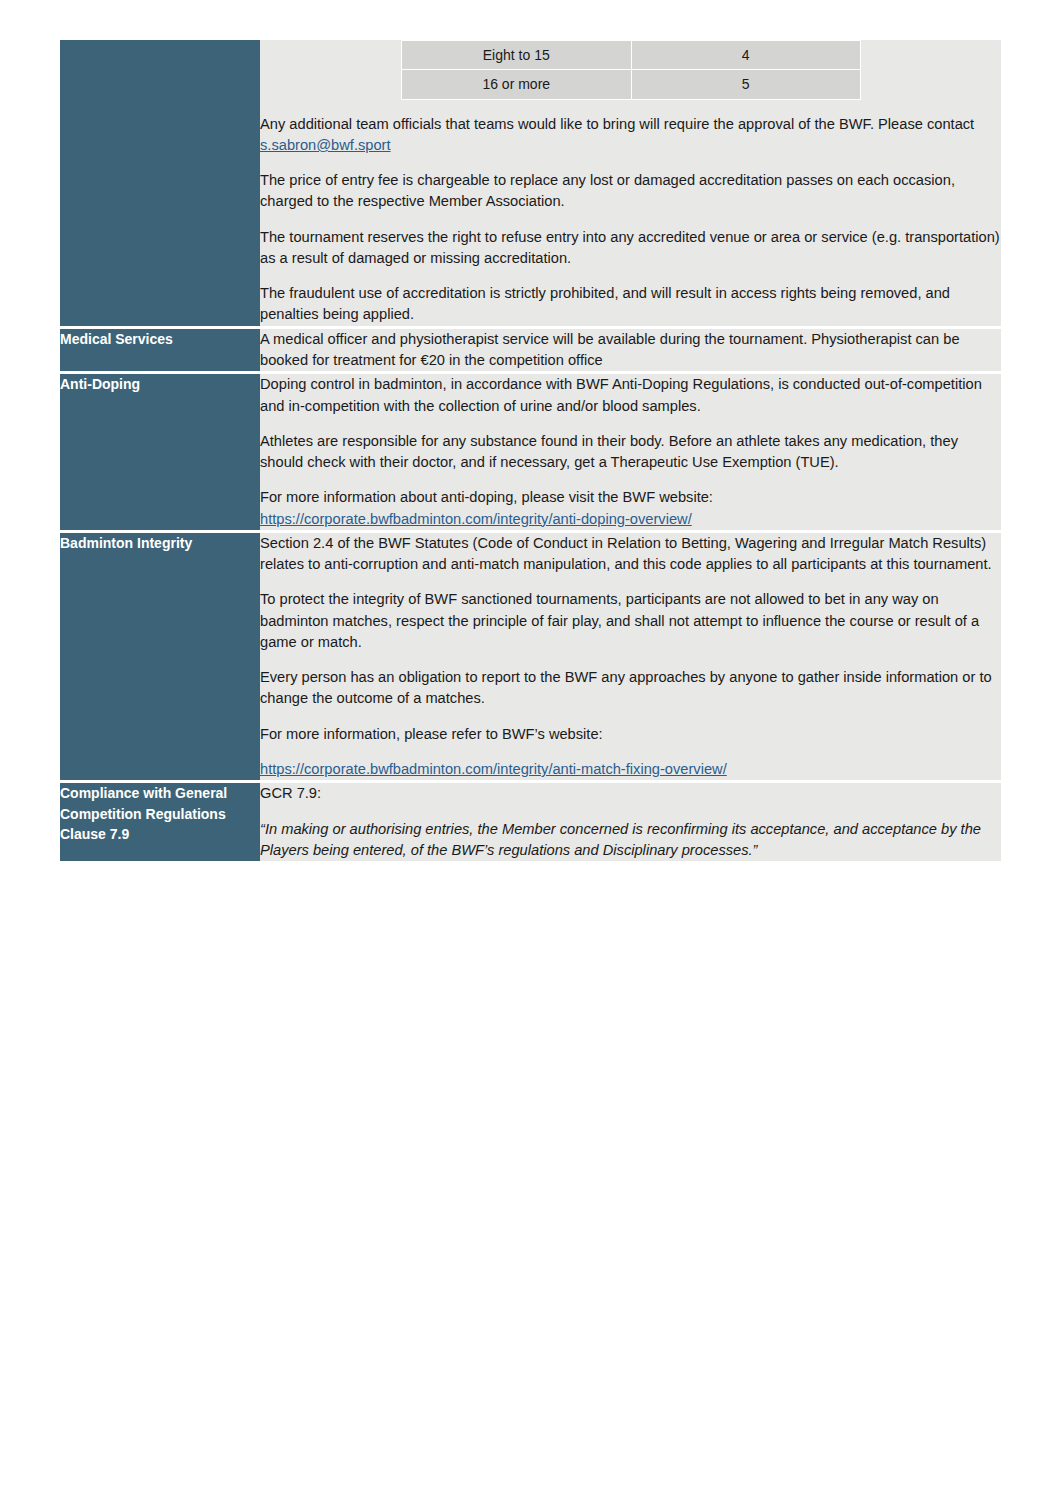| | / Eight to 15 / 4 / / 16 or more / 5 / Any additional team officials that teams would like to bring will require the approval of the BWF. Please contact s.sabron@bwf.sport The price of entry fee is chargeable to replace any lost or damaged accreditation passes on each occasion, charged to the respective Member Association. The tournament reserves the right to refuse entry into any accredited venue or area or service (e.g. transportation) as a result of damaged or missing accreditation. The fraudulent use of accreditation is strictly prohibited, and will result in access rights being removed, and penalties being applied. |
| Medical Services | A medical officer and physiotherapist service will be available during the tournament. Physiotherapist can be booked for treatment for €20 in the competition office |
| Anti-Doping | Doping control in badminton, in accordance with BWF Anti-Doping Regulations, is conducted out-of-competition and in-competition with the collection of urine and/or blood samples. Athletes are responsible for any substance found in their body. Before an athlete takes any medication, they should check with their doctor, and if necessary, get a Therapeutic Use Exemption (TUE). For more information about anti-doping, please visit the BWF website: https://corporate.bwfbadminton.com/integrity/anti-doping-overview/ |
| Badminton Integrity | Section 2.4 of the BWF Statutes (Code of Conduct in Relation to Betting, Wagering and Irregular Match Results) relates to anti-corruption and anti-match manipulation, and this code applies to all participants at this tournament. To protect the integrity of BWF sanctioned tournaments, participants are not allowed to bet in any way on badminton matches, respect the principle of fair play, and shall not attempt to influence the course or result of a game or match. Every person has an obligation to report to the BWF any approaches by anyone to gather inside information or to change the outcome of a matches. For more information, please refer to BWF’s website: https://corporate.bwfbadminton.com/integrity/anti-match-fixing-overview/ |
| Compliance with General Competition Regulations Clause 7.9 | GCR 7.9: “In making or authorising entries, the Member concerned is reconfirming its acceptance, and acceptance by the Players being entered, of the BWF’s regulations and Disciplinary processes.” |